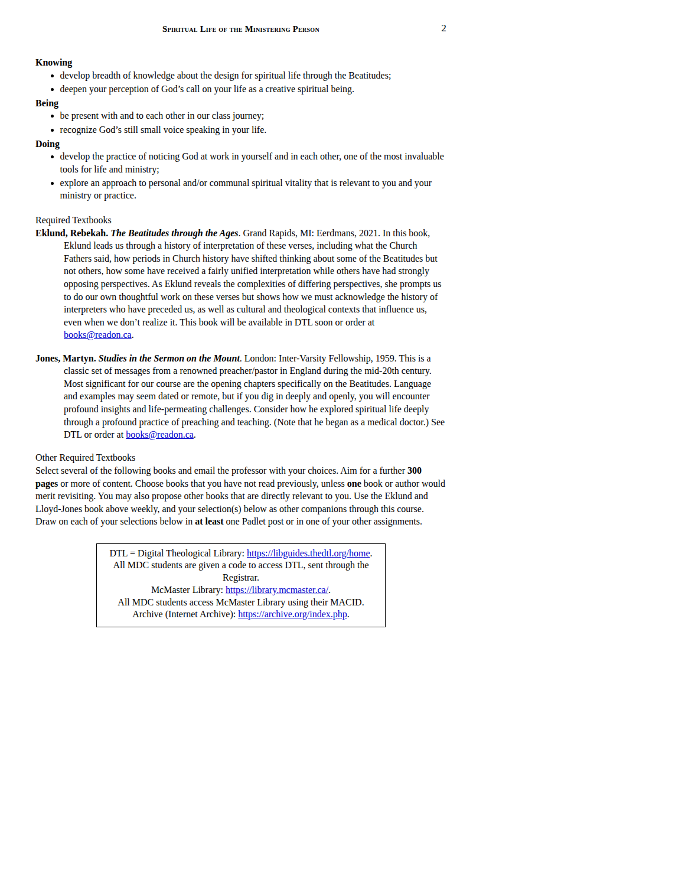Spiritual Life of the Ministering Person
2
Knowing
develop breadth of knowledge about the design for spiritual life through the Beatitudes;
deepen your perception of God’s call on your life as a creative spiritual being.
Being
be present with and to each other in our class journey;
recognize God’s still small voice speaking in your life.
Doing
develop the practice of noticing God at work in yourself and in each other, one of the most invaluable tools for life and ministry;
explore an approach to personal and/or communal spiritual vitality that is relevant to you and your ministry or practice.
Required Textbooks
Eklund, Rebekah. The Beatitudes through the Ages. Grand Rapids, MI: Eerdmans, 2021. In this book, Eklund leads us through a history of interpretation of these verses, including what the Church Fathers said, how periods in Church history have shifted thinking about some of the Beatitudes but not others, how some have received a fairly unified interpretation while others have had strongly opposing perspectives. As Eklund reveals the complexities of differing perspectives, she prompts us to do our own thoughtful work on these verses but shows how we must acknowledge the history of interpreters who have preceded us, as well as cultural and theological contexts that influence us, even when we don’t realize it. This book will be available in DTL soon or order at books@readon.ca.
Jones, Martyn. Studies in the Sermon on the Mount. London: Inter-Varsity Fellowship, 1959. This is a classic set of messages from a renowned preacher/pastor in England during the mid-20th century. Most significant for our course are the opening chapters specifically on the Beatitudes. Language and examples may seem dated or remote, but if you dig in deeply and openly, you will encounter profound insights and life-permeating challenges. Consider how he explored spiritual life deeply through a profound practice of preaching and teaching. (Note that he began as a medical doctor.) See DTL or order at books@readon.ca.
Other Required Textbooks
Select several of the following books and email the professor with your choices. Aim for a further 300 pages or more of content. Choose books that you have not read previously, unless one book or author would merit revisiting. You may also propose other books that are directly relevant to you. Use the Eklund and Lloyd-Jones book above weekly, and your selection(s) below as other companions through this course. Draw on each of your selections below in at least one Padlet post or in one of your other assignments.
DTL = Digital Theological Library: https://libguides.thedtl.org/home.
All MDC students are given a code to access DTL, sent through the Registrar.
McMaster Library: https://library.mcmaster.ca/.
All MDC students access McMaster Library using their MACID.
Archive (Internet Archive): https://archive.org/index.php.